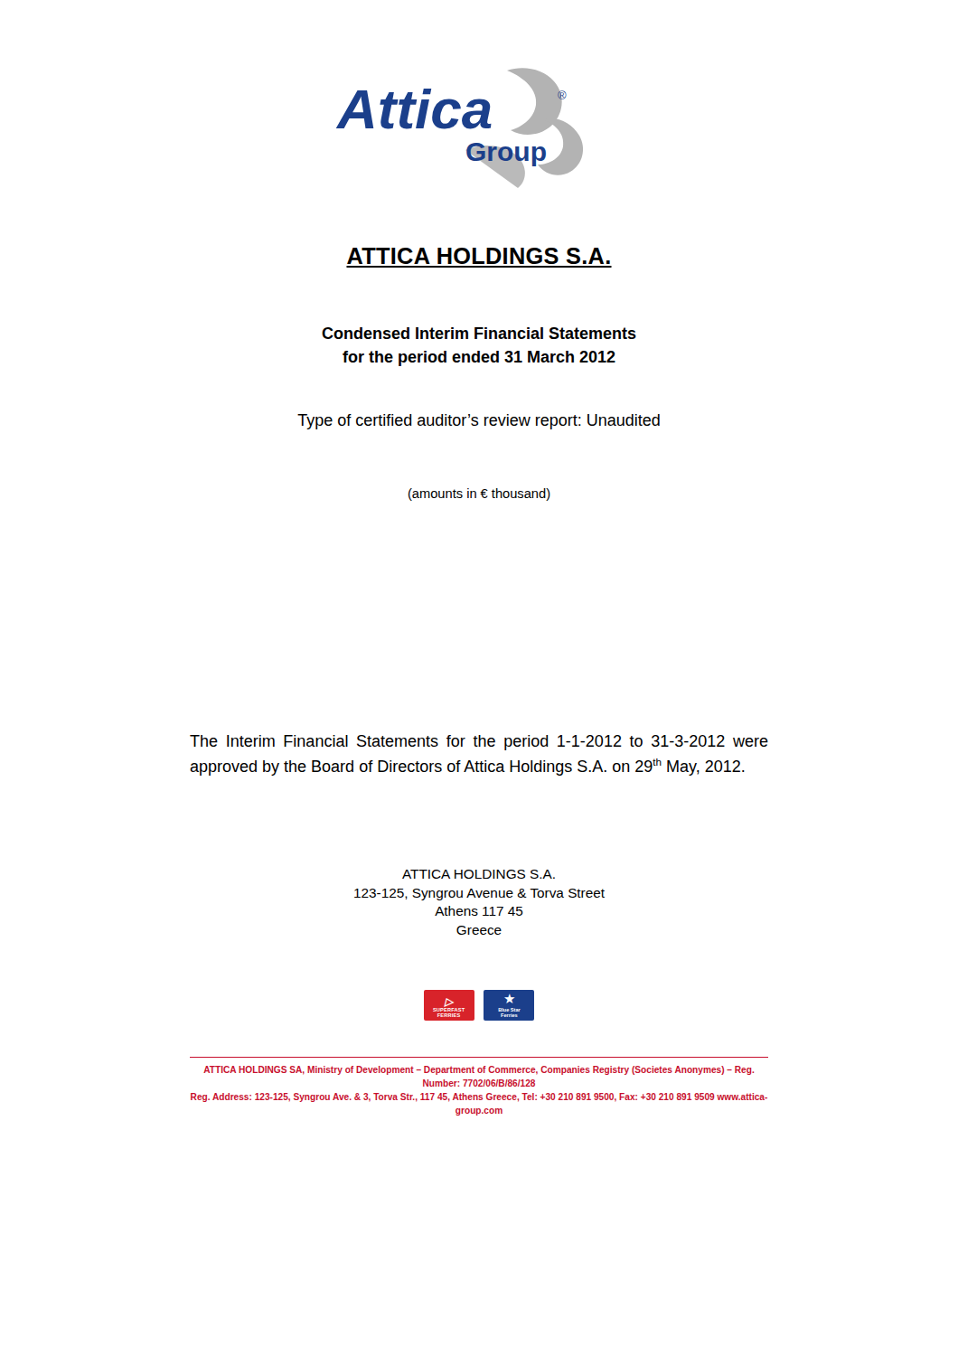Attica ® Group
ATTICA HOLDINGS S.A.
Condensed Interim Financial Statements
for the period ended 31 March 2012
Type of certified auditor’s review report: Unaudited
(amounts in € thousand)
The Interim Financial Statements for the period 1-1-2012 to 31-3-2012 were approved by the Board of Directors of Attica Holdings S.A. on 29th May, 2012.
ATTICA HOLDINGS S.A.
123-125, Syngrou Avenue & Torva Street
Athens 117 45
Greece
▷ SUPERFAST
FERRIES ★ Blue Star
Ferries
ATTICA HOLDINGS SA, Ministry of Development – Department of Commerce, Companies Registry (Societes Anonymes) – Reg. Number: 7702/06/B/86/128 Reg. Address: 123-125, Syngrou Ave. & 3, Torva Str., 117 45, Athens Greece, Tel: +30 210 891 9500, Fax: +30 210 891 9509 www.attica-group.com